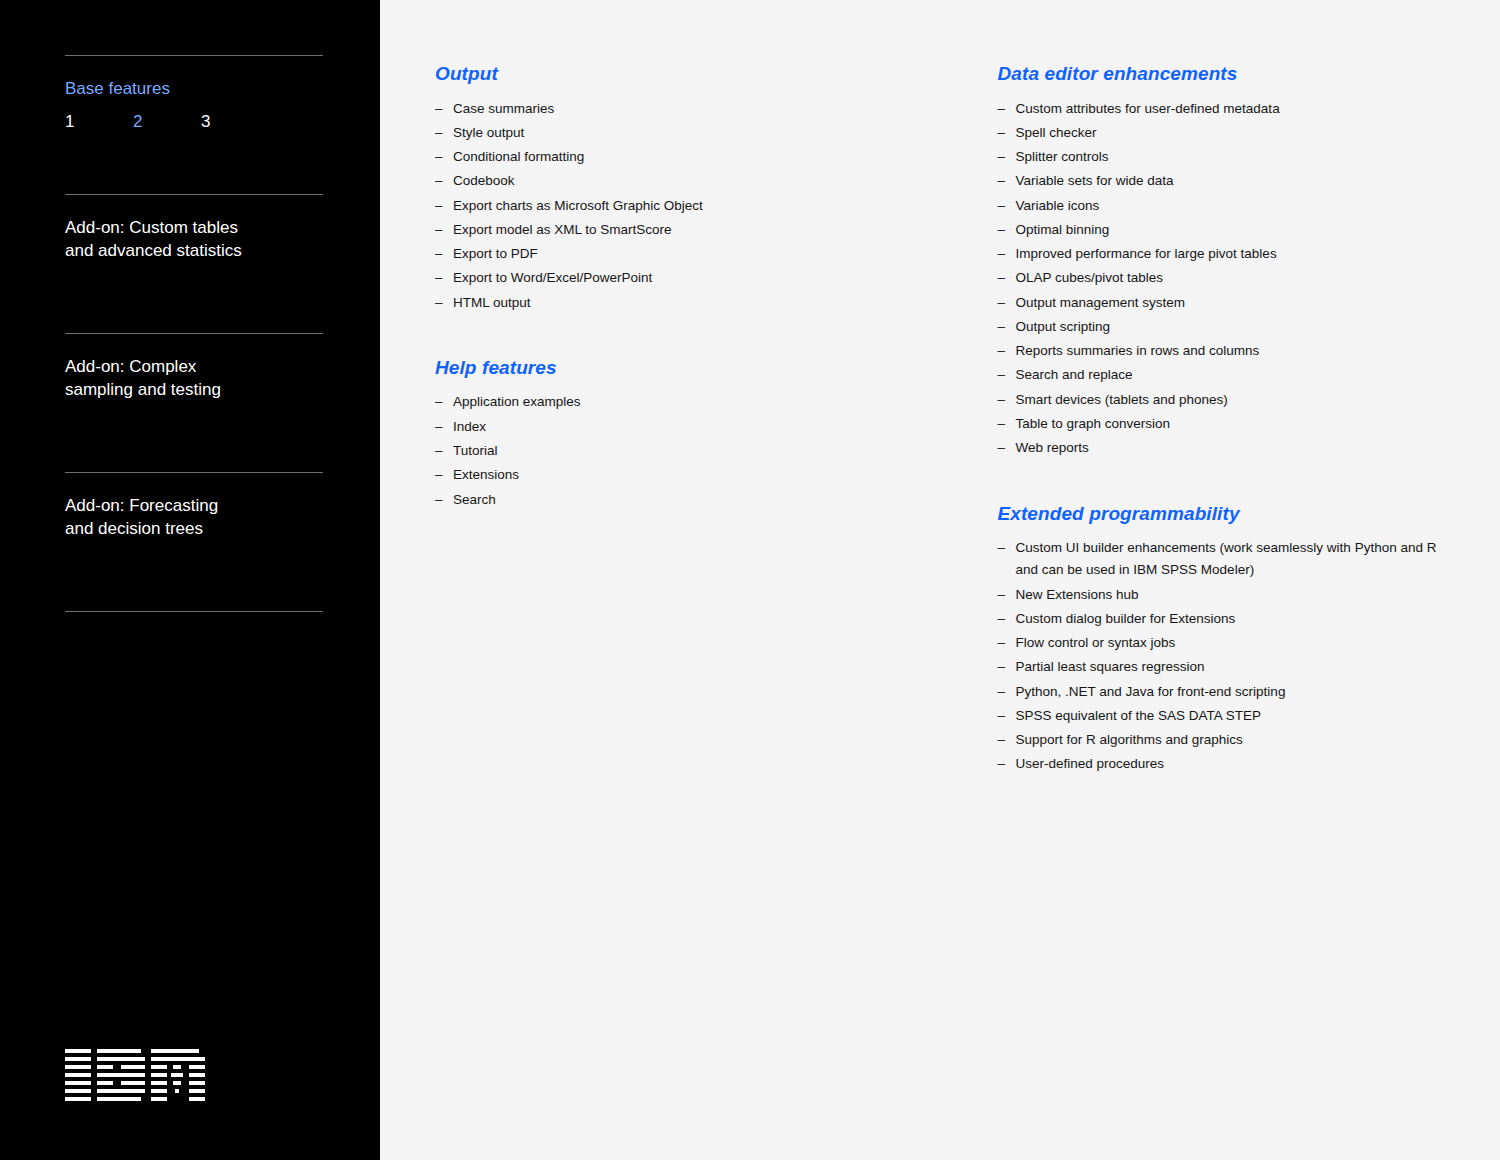Base features
123
Add-on: Custom tables
and advanced statistics
Add-on: Complex
sampling and testing
Add-on: Forecasting
and decision trees
Output
Case summaries
Style output
Conditional formatting
Codebook
Export charts as Microsoft Graphic Object
Export model as XML to SmartScore
Export to PDF
Export to Word/Excel/PowerPoint
HTML output
Help features
Application examples
Index
Tutorial
Extensions
Search
Data editor enhancements
Custom attributes for user-defined metadata
Spell checker
Splitter controls
Variable sets for wide data
Variable icons
Optimal binning
Improved performance for large pivot tables
OLAP cubes/pivot tables
Output management system
Output scripting
Reports summaries in rows and columns
Search and replace
Smart devices (tablets and phones)
Table to graph conversion
Web reports
Extended programmability
Custom UI builder enhancements (work seamlessly with Python and R and can be used in IBM SPSS Modeler)
New Extensions hub
Custom dialog builder for Extensions
Flow control or syntax jobs
Partial least squares regression
Python, .NET and Java for front-end scripting
SPSS equivalent of the SAS DATA STEP
Support for R algorithms and graphics
User-defined procedures